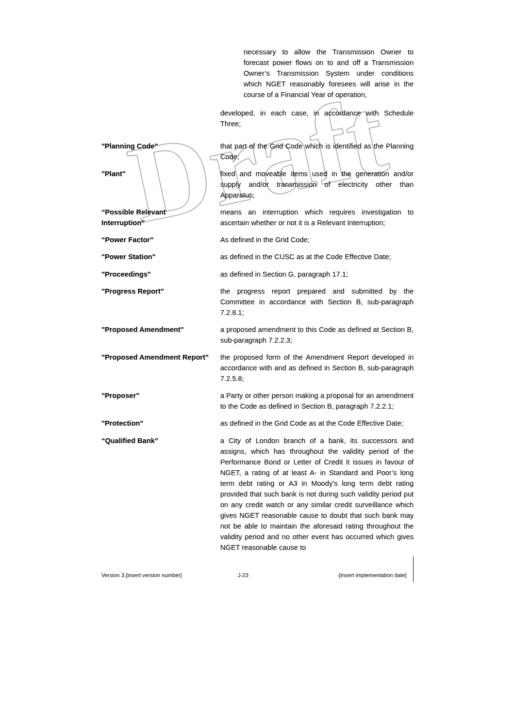Draft
necessary to allow the Transmission Owner to forecast power flows on to and off a Transmission Owner’s Transmission System under conditions which NGET reasonably foresees will arise in the course of a Financial Year of operation,
developed, in each case, in accordance with Schedule Three;
"Planning Code"
that part of the Grid Code which is identified as the Planning Code;
"Plant"
fixed and moveable items used in the generation and/or supply and/or transmission of electricity other than Apparatus;
“Possible Relevant Interruption”
means an interruption which requires investigation to ascertain whether or not it is a Relevant Interruption;
“Power Factor”
As defined in the Grid Code;
"Power Station"
as defined in the CUSC as at the Code Effective Date;
"Proceedings"
as defined in Section G, paragraph 17.1;
"Progress Report"
the progress report prepared and submitted by the Committee in accordance with Section B, sub-paragraph 7.2.8.1;
"Proposed Amendment"
a proposed amendment to this Code as defined at Section B, sub-paragraph 7.2.2.3;
"Proposed Amendment Report"
the proposed form of the Amendment Report developed in accordance with and as defined in Section B, sub-paragraph 7.2.5.8;
"Proposer"
a Party or other person making a proposal for an amendment to the Code as defined in Section B, paragraph 7.2.2.1;
"Protection"
as defined in the Grid Code as at the Code Effective Date;
“Qualified Bank”
a City of London branch of a bank, its successors and assigns, which has throughout the validity period of the Performance Bond or Letter of Credit it issues in favour of NGET, a rating of at least A- in Standard and Poor’s long term debt rating or A3 in Moody’s long term debt rating provided that such bank is not during such validity period put on any credit watch or any similar credit surveillance which gives NGET reasonable cause to doubt that such bank may not be able to maintain the aforesaid rating throughout the validity period and no other event has occurred which gives NGET reasonable cause to
Version 3.[insert version number]
J-23
-[insert implementation date]